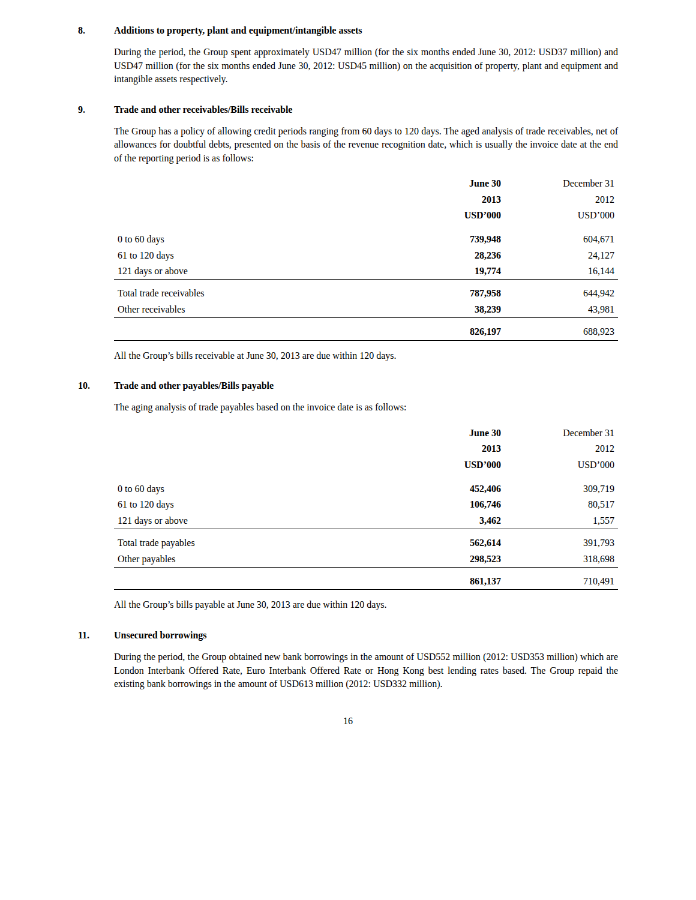8. Additions to property, plant and equipment/intangible assets
During the period, the Group spent approximately USD47 million (for the six months ended June 30, 2012: USD37 million) and USD47 million (for the six months ended June 30, 2012: USD45 million) on the acquisition of property, plant and equipment and intangible assets respectively.
9. Trade and other receivables/Bills receivable
The Group has a policy of allowing credit periods ranging from 60 days to 120 days. The aged analysis of trade receivables, net of allowances for doubtful debts, presented on the basis of the revenue recognition date, which is usually the invoice date at the end of the reporting period is as follows:
| | June 30 | December 31 |
| | 2013 | 2012 |
| | USD’000 | USD’000 |
| 0 to 60 days | 739,948 | 604,671 |
| 61 to 120 days | 28,236 | 24,127 |
| 121 days or above | 19,774 | 16,144 |
| Total trade receivables | 787,958 | 644,942 |
| Other receivables | 38,239 | 43,981 |
| | 826,197 | 688,923 |
All the Group’s bills receivable at June 30, 2013 are due within 120 days.
10. Trade and other payables/Bills payable
The aging analysis of trade payables based on the invoice date is as follows:
| | June 30 | December 31 |
| | 2013 | 2012 |
| | USD’000 | USD’000 |
| 0 to 60 days | 452,406 | 309,719 |
| 61 to 120 days | 106,746 | 80,517 |
| 121 days or above | 3,462 | 1,557 |
| Total trade payables | 562,614 | 391,793 |
| Other payables | 298,523 | 318,698 |
| | 861,137 | 710,491 |
All the Group’s bills payable at June 30, 2013 are due within 120 days.
11. Unsecured borrowings
During the period, the Group obtained new bank borrowings in the amount of USD552 million (2012: USD353 million) which are London Interbank Offered Rate, Euro Interbank Offered Rate or Hong Kong best lending rates based. The Group repaid the existing bank borrowings in the amount of USD613 million (2012: USD332 million).
16